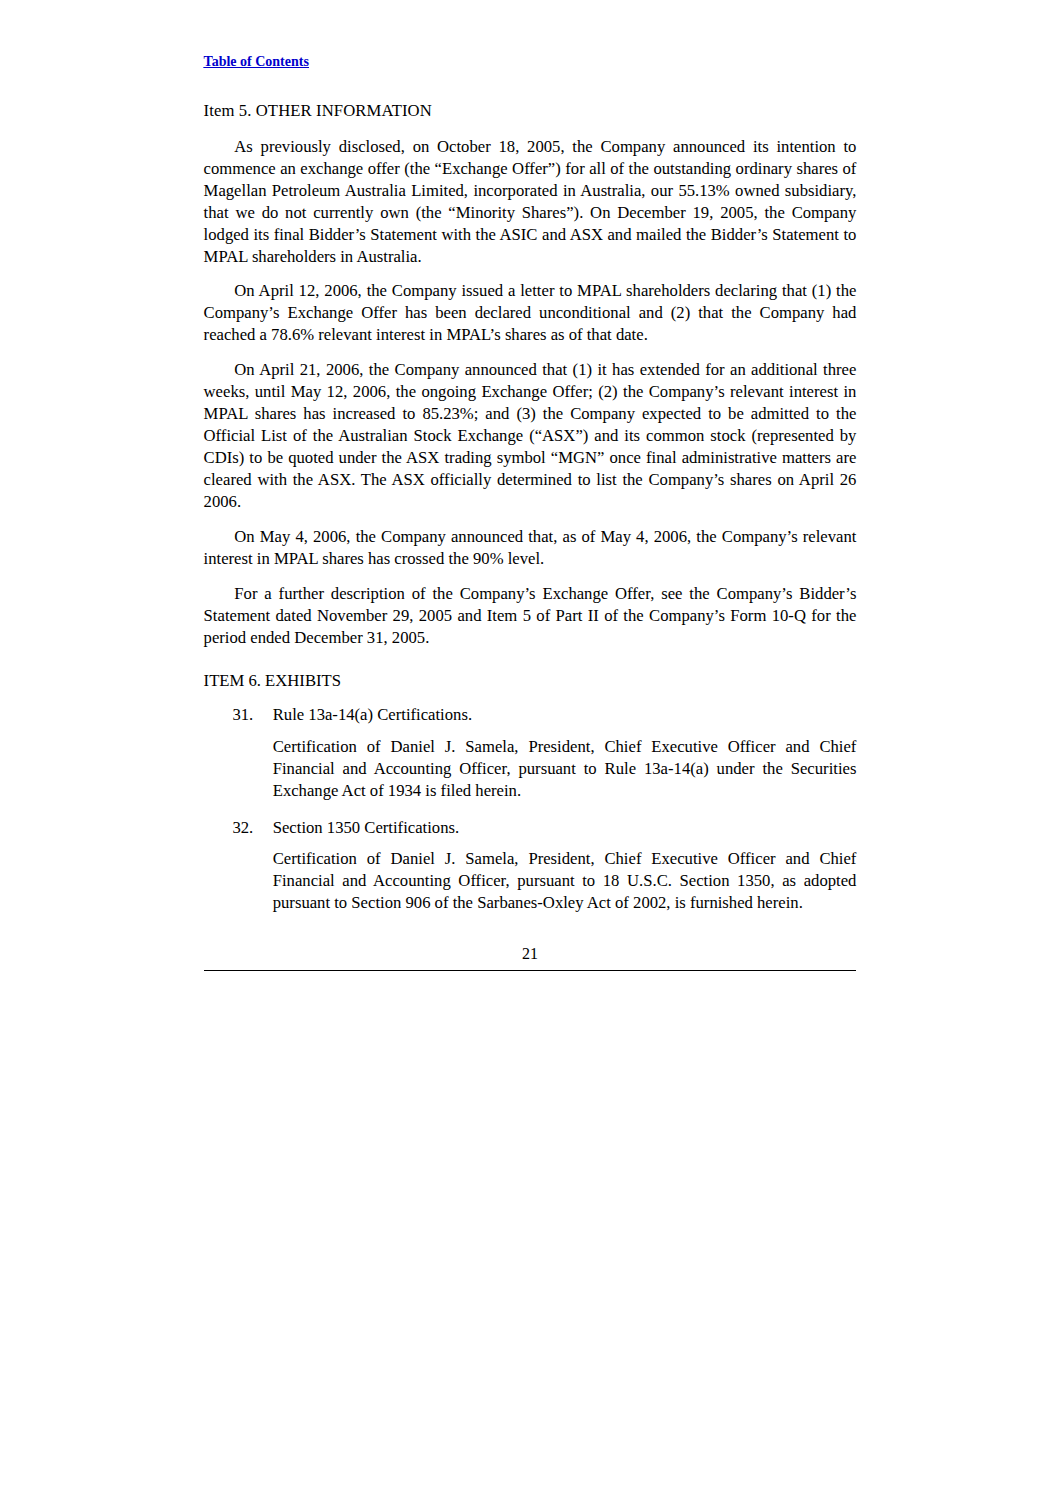Table of Contents
Item 5. OTHER INFORMATION
As previously disclosed, on October 18, 2005, the Company announced its intention to commence an exchange offer (the “Exchange Offer”) for all of the outstanding ordinary shares of Magellan Petroleum Australia Limited, incorporated in Australia, our 55.13% owned subsidiary, that we do not currently own (the “Minority Shares”). On December 19, 2005, the Company lodged its final Bidder’s Statement with the ASIC and ASX and mailed the Bidder’s Statement to MPAL shareholders in Australia.
On April 12, 2006, the Company issued a letter to MPAL shareholders declaring that (1) the Company’s Exchange Offer has been declared unconditional and (2) that the Company had reached a 78.6% relevant interest in MPAL’s shares as of that date.
On April 21, 2006, the Company announced that (1) it has extended for an additional three weeks, until May 12, 2006, the ongoing Exchange Offer; (2) the Company’s relevant interest in MPAL shares has increased to 85.23%; and (3) the Company expected to be admitted to the Official List of the Australian Stock Exchange (“ASX”) and its common stock (represented by CDIs) to be quoted under the ASX trading symbol “MGN” once final administrative matters are cleared with the ASX. The ASX officially determined to list the Company’s shares on April 26 2006.
On May 4, 2006, the Company announced that, as of May 4, 2006, the Company’s relevant interest in MPAL shares has crossed the 90% level.
For a further description of the Company’s Exchange Offer, see the Company’s Bidder’s Statement dated November 29, 2005 and Item 5 of Part II of the Company’s Form 10-Q for the period ended December 31, 2005.
ITEM 6. EXHIBITS
31. Rule 13a-14(a) Certifications.
Certification of Daniel J. Samela, President, Chief Executive Officer and Chief Financial and Accounting Officer, pursuant to Rule 13a-14(a) under the Securities Exchange Act of 1934 is filed herein.
32. Section 1350 Certifications.
Certification of Daniel J. Samela, President, Chief Executive Officer and Chief Financial and Accounting Officer, pursuant to 18 U.S.C. Section 1350, as adopted pursuant to Section 906 of the Sarbanes-Oxley Act of 2002, is furnished herein.
21